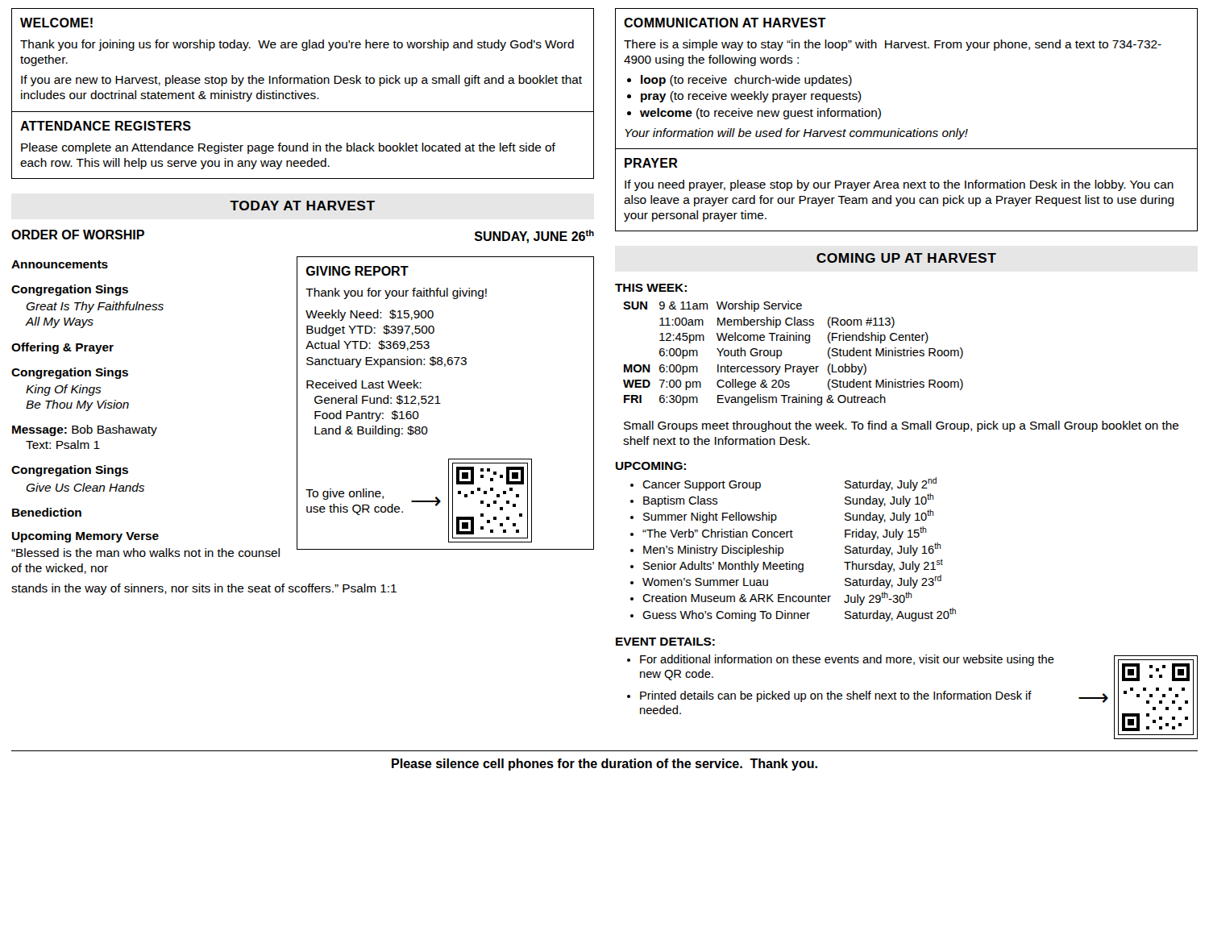WELCOME!
Thank you for joining us for worship today. We are glad you're here to worship and study God's Word together.
If you are new to Harvest, please stop by the Information Desk to pick up a small gift and a booklet that includes our doctrinal statement & ministry distinctives.
ATTENDANCE REGISTERS
Please complete an Attendance Register page found in the black booklet located at the left side of each row. This will help us serve you in any way needed.
TODAY AT HARVEST
ORDER OF WORSHIP
SUNDAY, JUNE 26th
Announcements
Congregation Sings
Great Is Thy Faithfulness
All My Ways
Offering & Prayer
Congregation Sings
King Of Kings
Be Thou My Vision
Message: Bob Bashawaty
Text: Psalm 1
Congregation Sings
Give Us Clean Hands
Benediction
Upcoming Memory Verse
“Blessed is the man who walks not in the counsel of the wicked, nor
GIVING REPORT
Thank you for your faithful giving!
Weekly Need: $15,900
Budget YTD: $397,500
Actual YTD: $369,253
Sanctuary Expansion: $8,673
Received Last Week:
General Fund: $12,521
Food Pantry: $160
Land & Building: $80
To give online,
use this QR code.
⟶
stands in the way of sinners, nor sits in the seat of scoffers.” Psalm 1:1
COMMUNICATION AT HARVEST
There is a simple way to stay “in the loop” with Harvest. From your phone, send a text to 734-732-4900 using the following words :
loop (to receive church-wide updates)
pray (to receive weekly prayer requests)
welcome (to receive new guest information)
Your information will be used for Harvest communications only!
PRAYER
If you need prayer, please stop by our Prayer Area next to the Information Desk in the lobby. You can also leave a prayer card for our Prayer Team and you can pick up a Prayer Request list to use during your personal prayer time.
COMING UP AT HARVEST
THIS WEEK:
| SUN | 9 & 11am | Worship Service | |
| | 11:00am | Membership Class | (Room #113) |
| | 12:45pm | Welcome Training | (Friendship Center) |
| | 6:00pm | Youth Group | (Student Ministries Room) |
| MON | 6:00pm | Intercessory Prayer | (Lobby) |
| WED | 7:00 pm | College & 20s | (Student Ministries Room) |
| FRI | 6:30pm | Evangelism Training & Outreach |
Small Groups meet throughout the week. To find a Small Group, pick up a Small Group booklet on the shelf next to the Information Desk.
UPCOMING:
Cancer Support Group Saturday, July 2nd
Baptism Class Sunday, July 10th
Summer Night Fellowship Sunday, July 10th
“The Verb” Christian Concert Friday, July 15th
Men’s Ministry Discipleship Saturday, July 16th
Senior Adults’ Monthly Meeting Thursday, July 21st
Women’s Summer Luau Saturday, July 23rd
Creation Museum & ARK Encounter July 29th-30th
Guess Who’s Coming To Dinner Saturday, August 20th
EVENT DETAILS:
For additional information on these events and more, visit our website using the new QR code.
Printed details can be picked up on the shelf next to the Information Desk if needed.
⟶
Please silence cell phones for the duration of the service. Thank you.